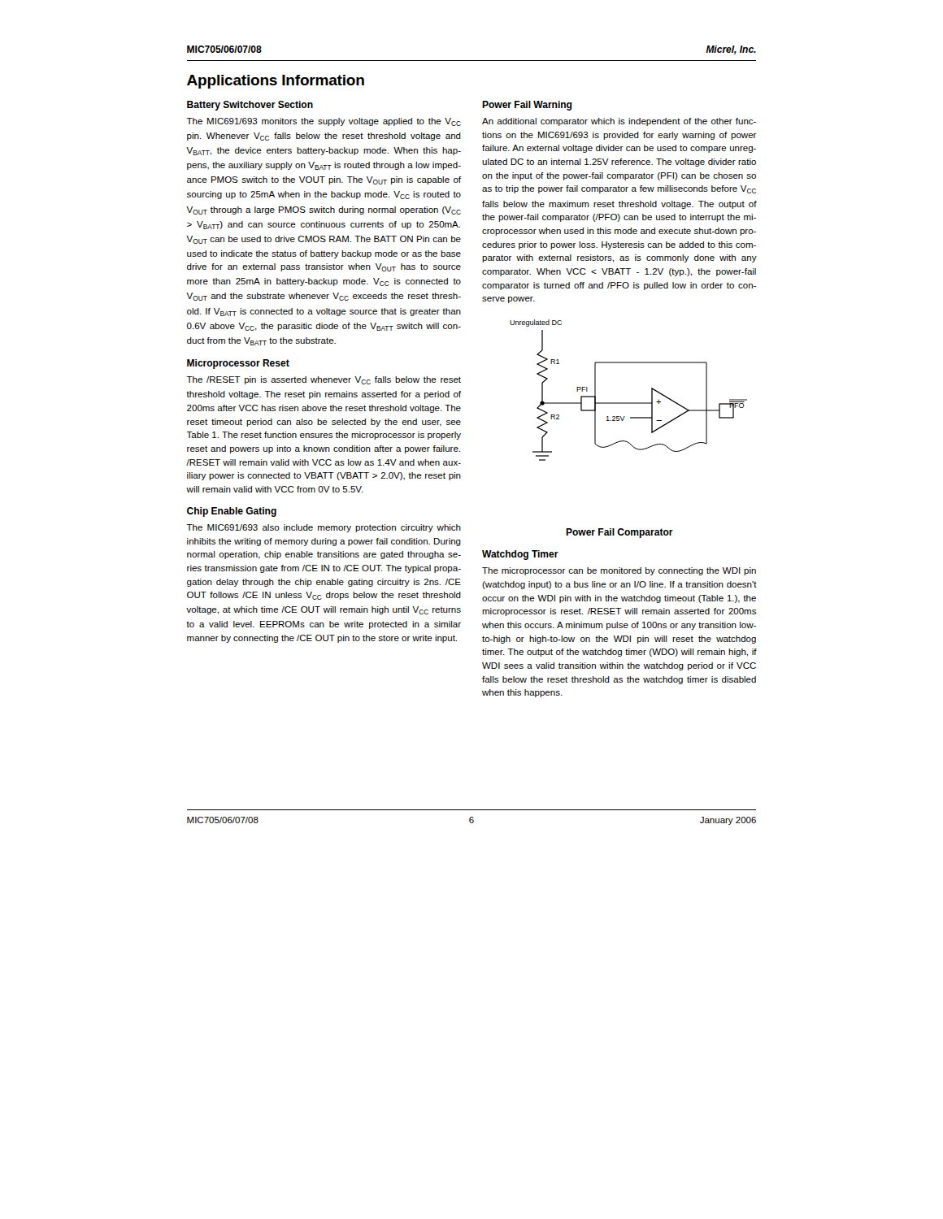MIC705/06/07/08
Micrel, Inc.
Applications Information
Battery Switchover Section
The MIC691/693 monitors the supply voltage applied to the VCC pin. Whenever VCC falls below the reset threshold voltage and VBATT, the device enters battery-backup mode. When this happens, the auxiliary supply on VBATT is routed through a low impedance PMOS switch to the VOUT pin. The VOUT pin is capable of sourcing up to 25mA when in the backup mode. VCC is routed to VOUT through a large PMOS switch during normal operation (VCC > VBATT) and can source continuous currents of up to 250mA. VOUT can be used to drive CMOS RAM. The BATT ON Pin can be used to indicate the status of battery backup mode or as the base drive for an external pass transistor when VOUT has to source more than 25mA in battery-backup mode. VCC is connected to VOUT and the substrate whenever VCC exceeds the reset threshold. If VBATT is connected to a voltage source that is greater than 0.6V above VCC, the parasitic diode of the VBATT switch will conduct from the VBATT to the substrate.
Microprocessor Reset
The /RESET pin is asserted whenever VCC falls below the reset threshold voltage. The reset pin remains asserted for a period of 200ms after VCC has risen above the reset threshold voltage. The reset timeout period can also be selected by the end user, see Table 1. The reset function ensures the microprocessor is properly reset and powers up into a known condition after a power failure. /RESET will remain valid with VCC as low as 1.4V and when auxiliary power is connected to VBATT (VBATT > 2.0V), the reset pin will remain valid with VCC from 0V to 5.5V.
Chip Enable Gating
The MIC691/693 also include memory protection circuitry which inhibits the writing of memory during a power fail condition. During normal operation, chip enable transitions are gated througha series transmission gate from /CE IN to /CE OUT. The typical propagation delay through the chip enable gating circuitry is 2ns. /CE OUT follows /CE IN unless VCC drops below the reset threshold voltage, at which time /CE OUT will remain high until VCC returns to a valid level. EEPROMs can be write protected in a similar manner by connecting the /CE OUT pin to the store or write input.
Power Fail Warning
An additional comparator which is independent of the other functions on the MIC691/693 is provided for early warning of power failure. An external voltage divider can be used to compare unregulated DC to an internal 1.25V reference. The voltage divider ratio on the input of the power-fail comparator (PFI) can be chosen so as to trip the power fail comparator a few milliseconds before VCC falls below the maximum reset threshold voltage. The output of the power-fail comparator (/PFO) can be used to interrupt the microprocessor when used in this mode and execute shut-down procedures prior to power loss. Hysteresis can be added to this comparator with external resistors, as is commonly done with any comparator. When VCC < VBATT - 1.2V (typ.), the power-fail comparator is turned off and /PFO is pulled low in order to conserve power.
Unregulated DC R1 R2 PFI 1.25V + − PFO
Power Fail Comparator
Watchdog Timer
The microprocessor can be monitored by connecting the WDI pin (watchdog input) to a bus line or an I/O line. If a transition doesn't occur on the WDI pin with in the watchdog timeout (Table 1.), the microprocessor is reset. /RESET will remain asserted for 200ms when this occurs. A minimum pulse of 100ns or any transition low-to-high or high-to-low on the WDI pin will reset the watchdog timer. The output of the watchdog timer (WDO) will remain high, if WDI sees a valid transition within the watchdog period or if VCC falls below the reset threshold as the watchdog timer is disabled when this happens.
MIC705/06/07/08
6
January 2006